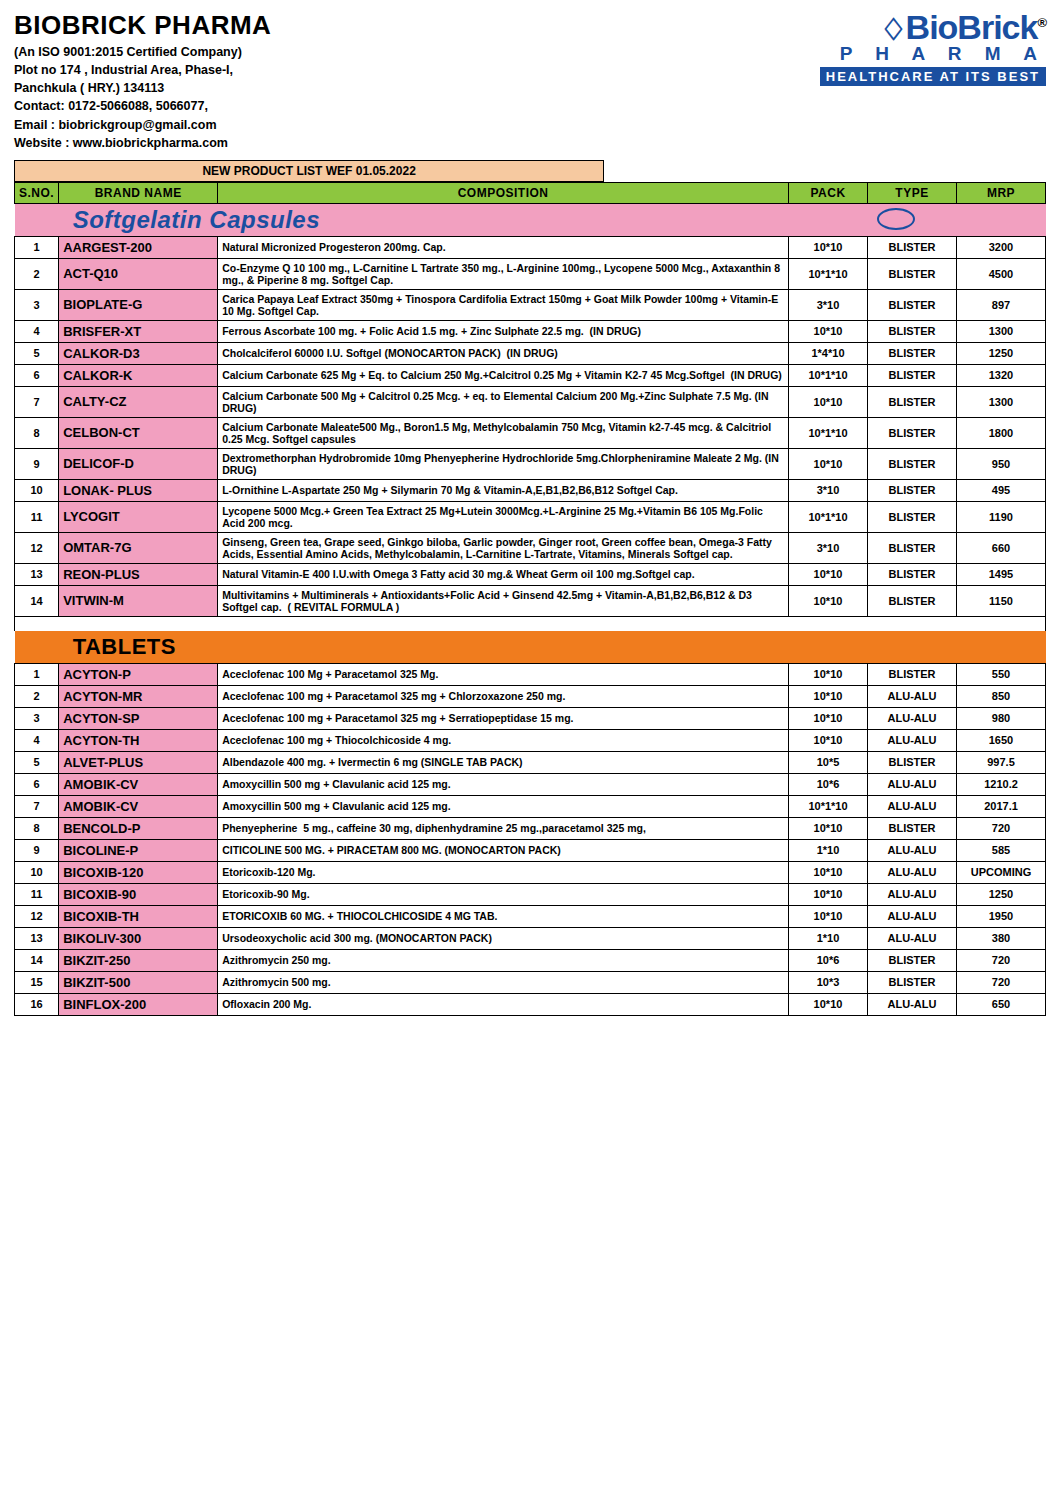BIOBRICK PHARMA
(An ISO 9001:2015 Certified Company)
Plot no 174 , Industrial Area, Phase-I,
Panchkula ( HRY.) 134113
Contact: 0172-5066088, 5066077,
Email : biobrickgroup@gmail.com
Website : www.biobrickpharma.com
♢BioBrick®
P H A R M A
HEALTHCARE AT ITS BEST
NEW PRODUCT LIST WEF 01.05.2022
| S.NO. | BRAND NAME | COMPOSITION | PACK | TYPE | MRP |
| --- | --- | --- | --- | --- | --- |
| | Softgelatin Capsules |
| 1 | AARGEST-200 | Natural Micronized Progesteron 200mg. Cap. | 10*10 | BLISTER | 3200 |
| 2 | ACT-Q10 | Co-Enzyme Q 10 100 mg., L-Carnitine L Tartrate 350 mg., L-Arginine 100mg., Lycopene 5000 Mcg., Axtaxanthin 8 mg., & Piperine 8 mg. Softgel Cap. | 10*1*10 | BLISTER | 4500 |
| 3 | BIOPLATE-G | Carica Papaya Leaf Extract 350mg + Tinospora Cardifolia Extract 150mg + Goat Milk Powder 100mg + Vitamin-E 10 Mg. Softgel Cap. | 3*10 | BLISTER | 897 |
| 4 | BRISFER-XT | Ferrous Ascorbate 100 mg. + Folic Acid 1.5 mg. + Zinc Sulphate 22.5 mg. (IN DRUG) | 10*10 | BLISTER | 1300 |
| 5 | CALKOR-D3 | Cholcalciferol 60000 I.U. Softgel (MONOCARTON PACK) (IN DRUG) | 1*4*10 | BLISTER | 1250 |
| 6 | CALKOR-K | Calcium Carbonate 625 Mg + Eq. to Calcium 250 Mg.+Calcitrol 0.25 Mg + Vitamin K2-7 45 Mcg.Softgel (IN DRUG) | 10*1*10 | BLISTER | 1320 |
| 7 | CALTY-CZ | Calcium Carbonate 500 Mg + Calcitrol 0.25 Mcg. + eq. to Elemental Calcium 200 Mg.+Zinc Sulphate 7.5 Mg. (IN DRUG) | 10*10 | BLISTER | 1300 |
| 8 | CELBON-CT | Calcium Carbonate Maleate500 Mg., Boron1.5 Mg, Methylcobalamin 750 Mcg, Vitamin k2-7-45 mcg. & Calcitriol 0.25 Mcg. Softgel capsules | 10*1*10 | BLISTER | 1800 |
| 9 | DELICOF-D | Dextromethorphan Hydrobromide 10mg Phenyepherine Hydrochloride 5mg.Chlorpheniramine Maleate 2 Mg. (IN DRUG) | 10*10 | BLISTER | 950 |
| 10 | LONAK- PLUS | L-Ornithine L-Aspartate 250 Mg + Silymarin 70 Mg & Vitamin-A,E,B1,B2,B6,B12 Softgel Cap. | 3*10 | BLISTER | 495 |
| 11 | LYCOGIT | Lycopene 5000 Mcg.+ Green Tea Extract 25 Mg+Lutein 3000Mcg.+L-Arginine 25 Mg.+Vitamin B6 105 Mg.Folic Acid 200 mcg. | 10*1*10 | BLISTER | 1190 |
| 12 | OMTAR-7G | Ginseng, Green tea, Grape seed, Ginkgo biloba, Garlic powder, Ginger root, Green coffee bean, Omega-3 Fatty Acids, Essential Amino Acids, Methylcobalamin, L-Carnitine L-Tartrate, Vitamins, Minerals Softgel cap. | 3*10 | BLISTER | 660 |
| 13 | REON-PLUS | Natural Vitamin-E 400 I.U.with Omega 3 Fatty acid 30 mg.& Wheat Germ oil 100 mg.Softgel cap. | 10*10 | BLISTER | 1495 |
| 14 | VITWIN-M | Multivitamins + Multiminerals + Antioxidants+Folic Acid + Ginsend 42.5mg + Vitamin-A,B1,B2,B6,B12 & D3 Softgel cap. ( REVITAL FORMULA ) | 10*10 | BLISTER | 1150 |
| | TABLETS |
| 1 | ACYTON-P | Aceclofenac 100 Mg + Paracetamol 325 Mg. | 10*10 | BLISTER | 550 |
| 2 | ACYTON-MR | Aceclofenac 100 mg + Paracetamol 325 mg + Chlorzoxazone 250 mg. | 10*10 | ALU-ALU | 850 |
| 3 | ACYTON-SP | Aceclofenac 100 mg + Paracetamol 325 mg + Serratiopeptidase 15 mg. | 10*10 | ALU-ALU | 980 |
| 4 | ACYTON-TH | Aceclofenac 100 mg + Thiocolchicoside 4 mg. | 10*10 | ALU-ALU | 1650 |
| 5 | ALVET-PLUS | Albendazole 400 mg. + Ivermectin 6 mg (SINGLE TAB PACK) | 10*5 | BLISTER | 997.5 |
| 6 | AMOBIK-CV | Amoxycillin 500 mg + Clavulanic acid 125 mg. | 10*6 | ALU-ALU | 1210.2 |
| 7 | AMOBIK-CV | Amoxycillin 500 mg + Clavulanic acid 125 mg. | 10*1*10 | ALU-ALU | 2017.1 |
| 8 | BENCOLD-P | Phenyepherine 5 mg., caffeine 30 mg, diphenhydramine 25 mg.,paracetamol 325 mg, | 10*10 | BLISTER | 720 |
| 9 | BICOLINE-P | CITICOLINE 500 MG. + PIRACETAM 800 MG. (MONOCARTON PACK) | 1*10 | ALU-ALU | 585 |
| 10 | BICOXIB-120 | Etoricoxib-120 Mg. | 10*10 | ALU-ALU | UPCOMING |
| 11 | BICOXIB-90 | Etoricoxib-90 Mg. | 10*10 | ALU-ALU | 1250 |
| 12 | BICOXIB-TH | ETORICOXIB 60 MG. + THIOCOLCHICOSIDE 4 MG TAB. | 10*10 | ALU-ALU | 1950 |
| 13 | BIKOLIV-300 | Ursodeoxycholic acid 300 mg. (MONOCARTON PACK) | 1*10 | ALU-ALU | 380 |
| 14 | BIKZIT-250 | Azithromycin 250 mg. | 10*6 | BLISTER | 720 |
| 15 | BIKZIT-500 | Azithromycin 500 mg. | 10*3 | BLISTER | 720 |
| 16 | BINFLOX-200 | Ofloxacin 200 Mg. | 10*10 | ALU-ALU | 650 |